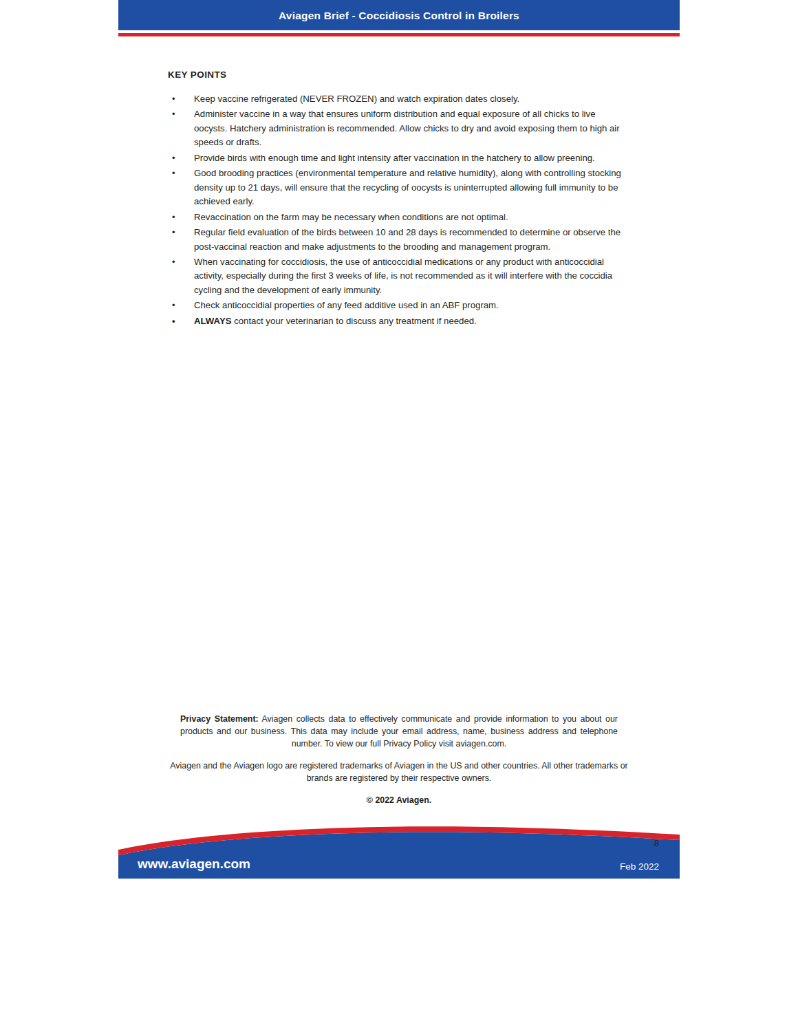Aviagen Brief - Coccidiosis Control in Broilers
KEY POINTS
Keep vaccine refrigerated (NEVER FROZEN) and watch expiration dates closely.
Administer vaccine in a way that ensures uniform distribution and equal exposure of all chicks to live oocysts. Hatchery administration is recommended. Allow chicks to dry and avoid exposing them to high air speeds or drafts.
Provide birds with enough time and light intensity after vaccination in the hatchery to allow preening.
Good brooding practices (environmental temperature and relative humidity), along with controlling stocking density up to 21 days, will ensure that the recycling of oocysts is uninterrupted allowing full immunity to be achieved early.
Revaccination on the farm may be necessary when conditions are not optimal.
Regular field evaluation of the birds between 10 and 28 days is recommended to determine or observe the post-vaccinal reaction and make adjustments to the brooding and management program.
When vaccinating for coccidiosis, the use of anticoccidial medications or any product with anticoccidial activity, especially during the first 3 weeks of life, is not recommended as it will interfere with the coccidia cycling and the development of early immunity.
Check anticoccidial properties of any feed additive used in an ABF program.
ALWAYS contact your veterinarian to discuss any treatment if needed.
Privacy Statement: Aviagen collects data to effectively communicate and provide information to you about our products and our business. This data may include your email address, name, business address and telephone number. To view our full Privacy Policy visit aviagen.com.
Aviagen and the Aviagen logo are registered trademarks of Aviagen in the US and other countries. All other trademarks or brands are registered by their respective owners.
© 2022 Aviagen.
www.aviagen.com
8
Feb 2022